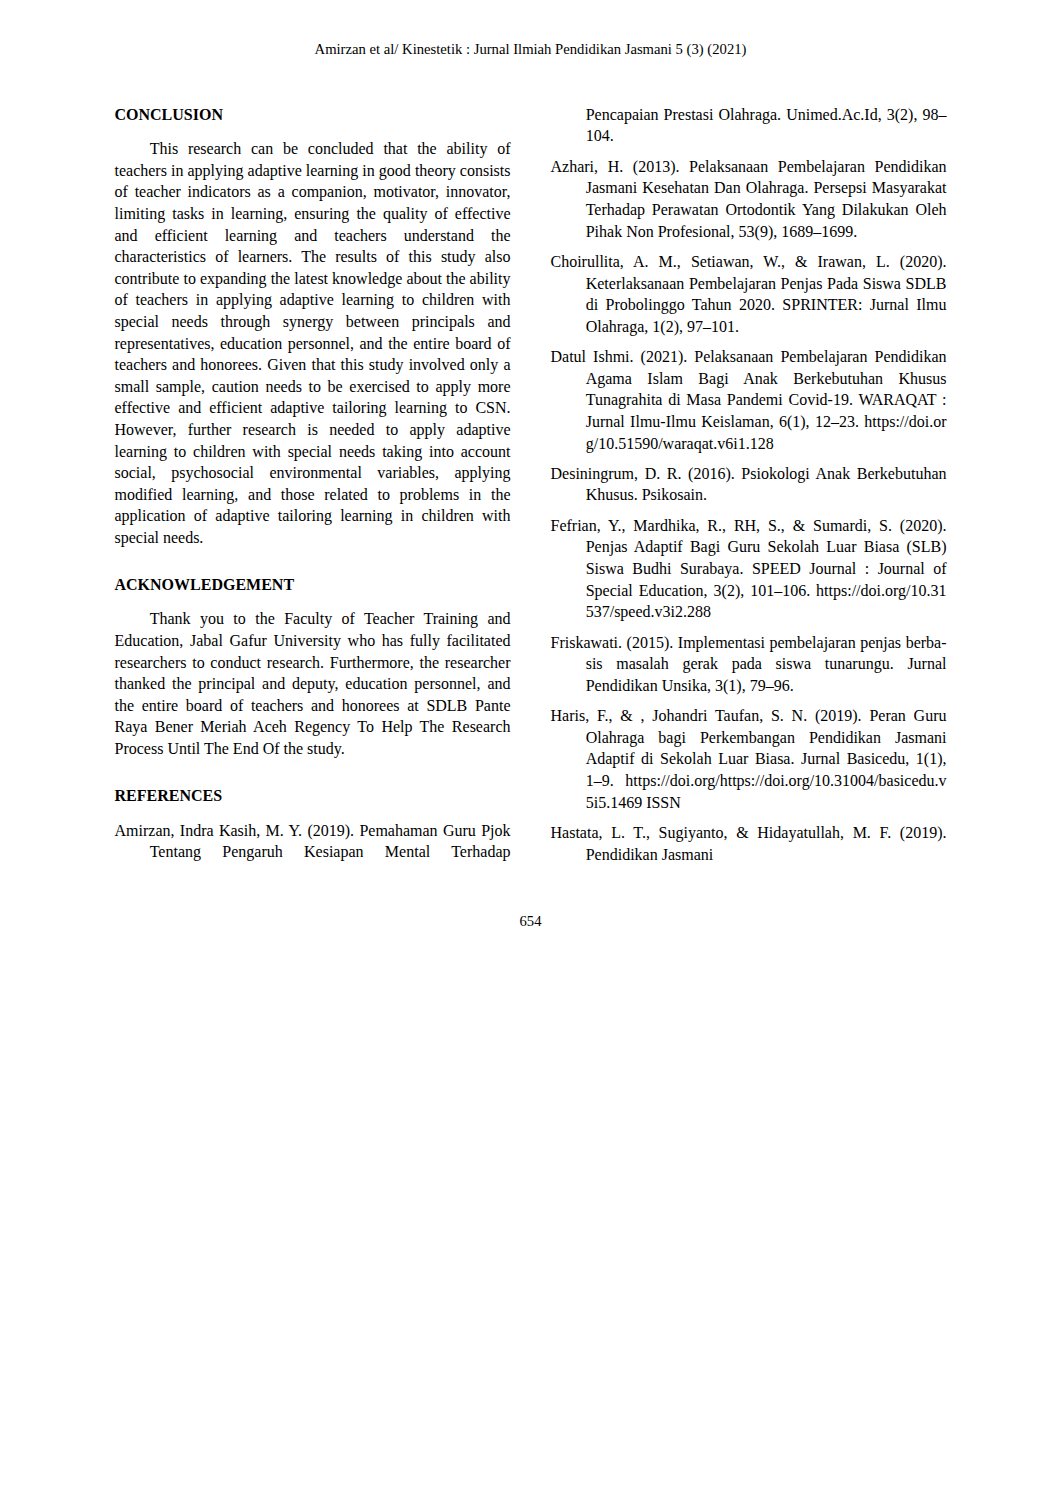Amirzan et al/ Kinestetik : Jurnal Ilmiah Pendidikan Jasmani 5 (3) (2021)
CONCLUSION
This research can be concluded that the ability of teachers in applying adaptive learning in good theory consists of teacher indicators as a companion, motivator, innovator, limiting tasks in learning, ensuring the quality of effective and efficient learning and teachers understand the characteristics of learners. The results of this study also contribute to expanding the latest knowledge about the ability of teachers in applying adaptive learning to children with special needs through synergy between principals and representatives, education personnel, and the entire board of teachers and honorees. Given that this study involved only a small sample, caution needs to be exercised to apply more effective and efficient adaptive tailoring learning to CSN. However, further research is needed to apply adaptive learning to children with special needs taking into account social, psychosocial environmental variables, applying modified learning, and those related to problems in the application of adaptive tailoring learning in children with special needs.
ACKNOWLEDGEMENT
Thank you to the Faculty of Teacher Training and Education, Jabal Gafur University who has fully facilitated researchers to conduct research. Furthermore, the researcher thanked the principal and deputy, education personnel, and the entire board of teachers and honorees at SDLB Pante Raya Bener Meriah Aceh Regency To Help The Research Process Until The End Of the study.
REFERENCES
Amirzan, Indra Kasih, M. Y. (2019). Pemahaman Guru Pjok Tentang Pengaruh Kesiapan Mental Terhadap Pencapaian Prestasi Olahraga. Unimed.Ac.Id, 3(2), 98–104.
Azhari, H. (2013). Pelaksanaan Pembelajaran Pendidikan Jasmani Kesehatan Dan Olahraga. Persepsi Masyarakat Terhadap Perawatan Ortodontik Yang Dilakukan Oleh Pihak Non Profesional, 53(9), 1689–1699.
Choirullita, A. M., Setiawan, W., & Irawan, L. (2020). Keterlaksanaan Pembelajaran Penjas Pada Siswa SDLB di Probolinggo Tahun 2020. SPRINTER: Jurnal Ilmu Olahraga, 1(2), 97–101.
Datul Ishmi. (2021). Pelaksanaan Pembelajaran Pendidikan Agama Islam Bagi Anak Berkebutuhan Khusus Tunagrahita di Masa Pandemi Covid-19. WARAQAT : Jurnal Ilmu-Ilmu Keislaman, 6(1), 12–23. https://doi.org/10.51590/waraqat.v6i1.128
Desiningrum, D. R. (2016). Psiokologi Anak Berkebutuhan Khusus. Psikosain.
Fefrian, Y., Mardhika, R., RH, S., & Sumardi, S. (2020). Penjas Adaptif Bagi Guru Sekolah Luar Biasa (SLB) Siswa Budhi Surabaya. SPEED Journal : Journal of Special Education, 3(2), 101–106. https://doi.org/10.31537/speed.v3i2.288
Friskawati. (2015). Implementasi pembelajaran penjas berbasis masalah gerak pada siswa tunarungu. Jurnal Pendidikan Unsika, 3(1), 79–96.
Haris, F., & , Johandri Taufan, S. N. (2019). Peran Guru Olahraga bagi Perkembangan Pendidikan Jasmani Adaptif di Sekolah Luar Biasa. Jurnal Basicedu, 1(1), 1–9. https://doi.org/https://doi.org/10.31004/basicedu.v5i5.1469 ISSN
Hastata, L. T., Sugiyanto, & Hidayatullah, M. F. (2019). Pendidikan Jasmani
654